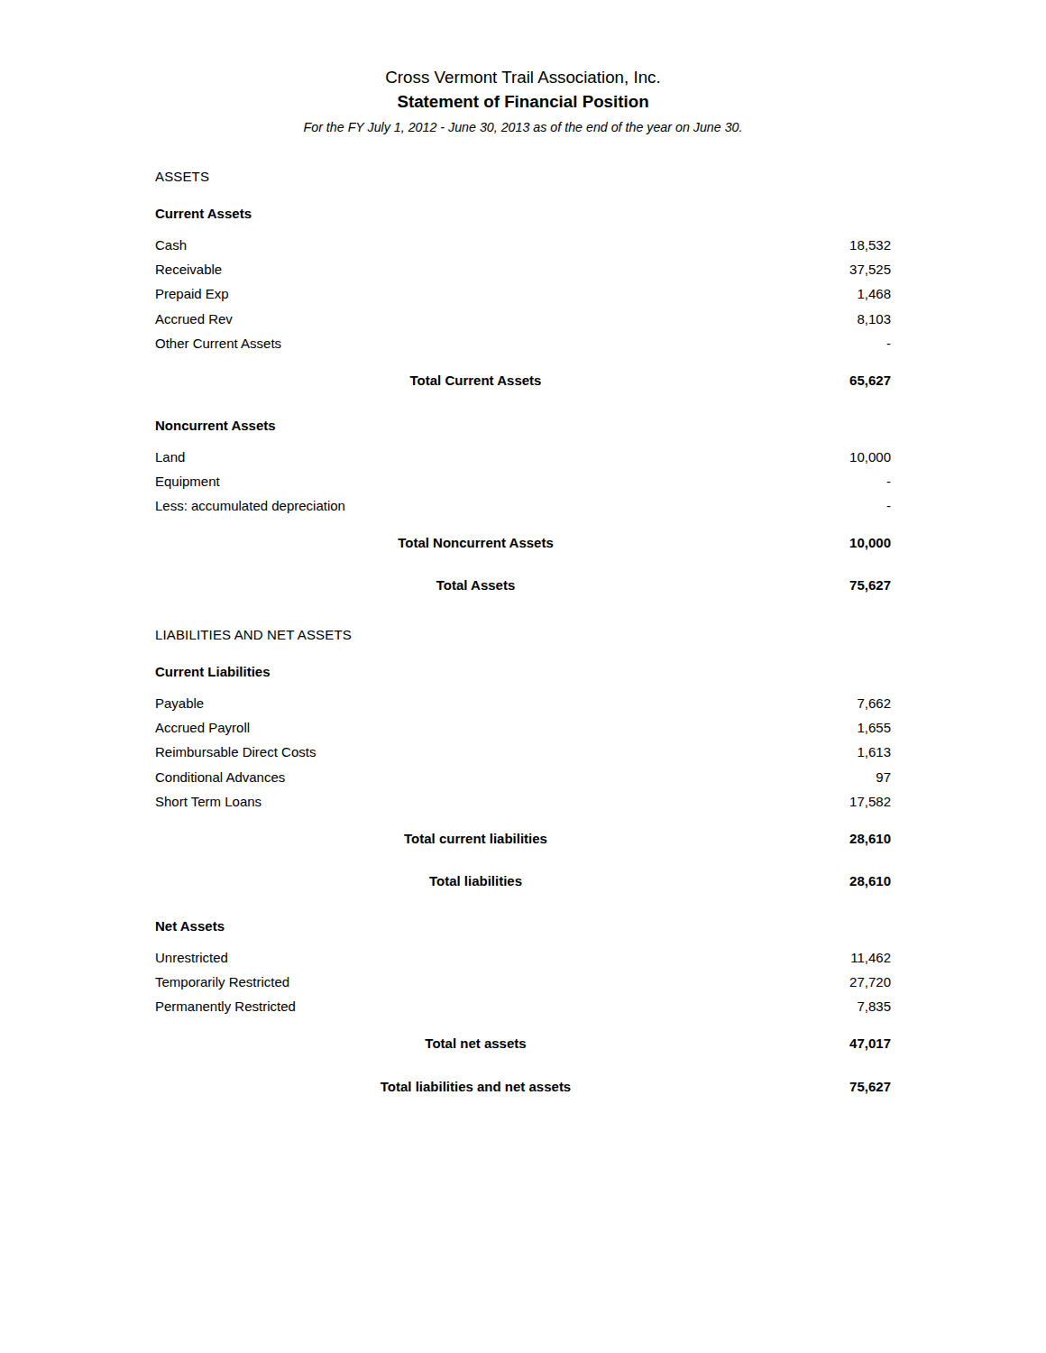Cross Vermont Trail Association, Inc.
Statement of Financial Position
For the FY July 1, 2012 - June 30, 2013 as of the end of the year on June 30.
ASSETS
Current Assets
| Cash | 18,532 |
| Receivable | 37,525 |
| Prepaid Exp | 1,468 |
| Accrued Rev | 8,103 |
| Other Current Assets | - |
| Total Current Assets | 65,627 |
Noncurrent Assets
| Land | 10,000 |
| Equipment | - |
| Less: accumulated depreciation | - |
| Total Noncurrent Assets | 10,000 |
| Total Assets | 75,627 |
LIABILITIES AND NET ASSETS
Current Liabilities
| Payable | 7,662 |
| Accrued Payroll | 1,655 |
| Reimbursable Direct Costs | 1,613 |
| Conditional Advances | 97 |
| Short Term Loans | 17,582 |
| Total current liabilities | 28,610 |
| Total liabilities | 28,610 |
Net Assets
| Unrestricted | 11,462 |
| Temporarily Restricted | 27,720 |
| Permanently Restricted | 7,835 |
| Total net assets | 47,017 |
| Total liabilities and net assets | 75,627 |